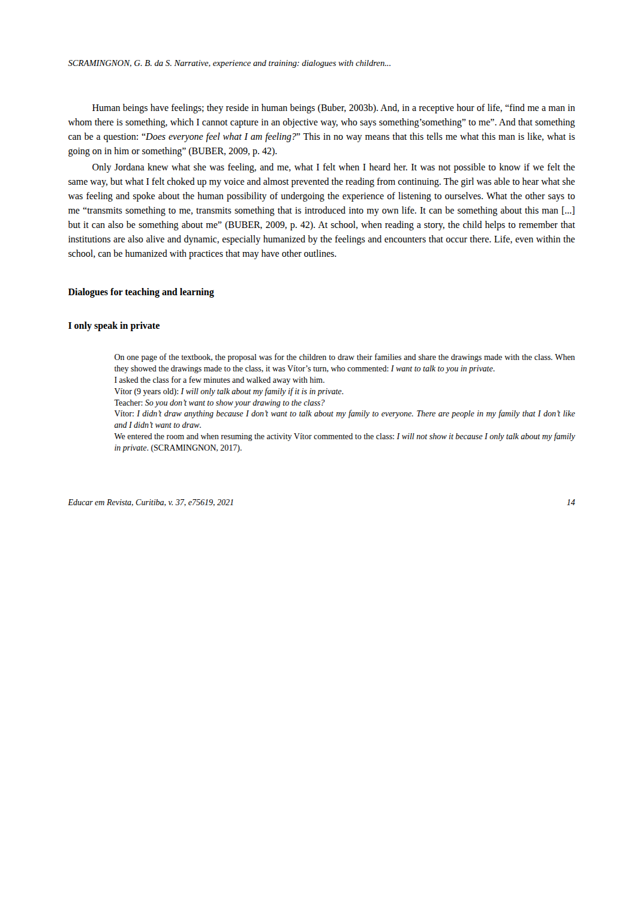SCRAMINGNON, G. B. da S. Narrative, experience and training: dialogues with children...
Human beings have feelings; they reside in human beings (Buber, 2003b). And, in a receptive hour of life, “find me a man in whom there is something, which I cannot capture in an objective way, who says something’something” to me”. And that something can be a question: “Does everyone feel what I am feeling?” This in no way means that this tells me what this man is like, what is going on in him or something” (BUBER, 2009, p. 42).
Only Jordana knew what she was feeling, and me, what I felt when I heard her. It was not possible to know if we felt the same way, but what I felt choked up my voice and almost prevented the reading from continuing. The girl was able to hear what she was feeling and spoke about the human possibility of undergoing the experience of listening to ourselves. What the other says to me “transmits something to me, transmits something that is introduced into my own life. It can be something about this man [...] but it can also be something about me” (BUBER, 2009, p. 42). At school, when reading a story, the child helps to remember that institutions are also alive and dynamic, especially humanized by the feelings and encounters that occur there. Life, even within the school, can be humanized with practices that may have other outlines.
Dialogues for teaching and learning
I only speak in private
On one page of the textbook, the proposal was for the children to draw their families and share the drawings made with the class. When they showed the drawings made to the class, it was Vítor’s turn, who commented: I want to talk to you in private.
I asked the class for a few minutes and walked away with him.
Vítor (9 years old): I will only talk about my family if it is in private.
Teacher: So you don’t want to show your drawing to the class?
Vítor: I didn’t draw anything because I don’t want to talk about my family to everyone. There are people in my family that I don’t like and I didn’t want to draw.
We entered the room and when resuming the activity Vítor commented to the class: I will not show it because I only talk about my family in private. (SCRAMINGNON, 2017).
Educar em Revista, Curitiba, v. 37, e75619, 2021 14